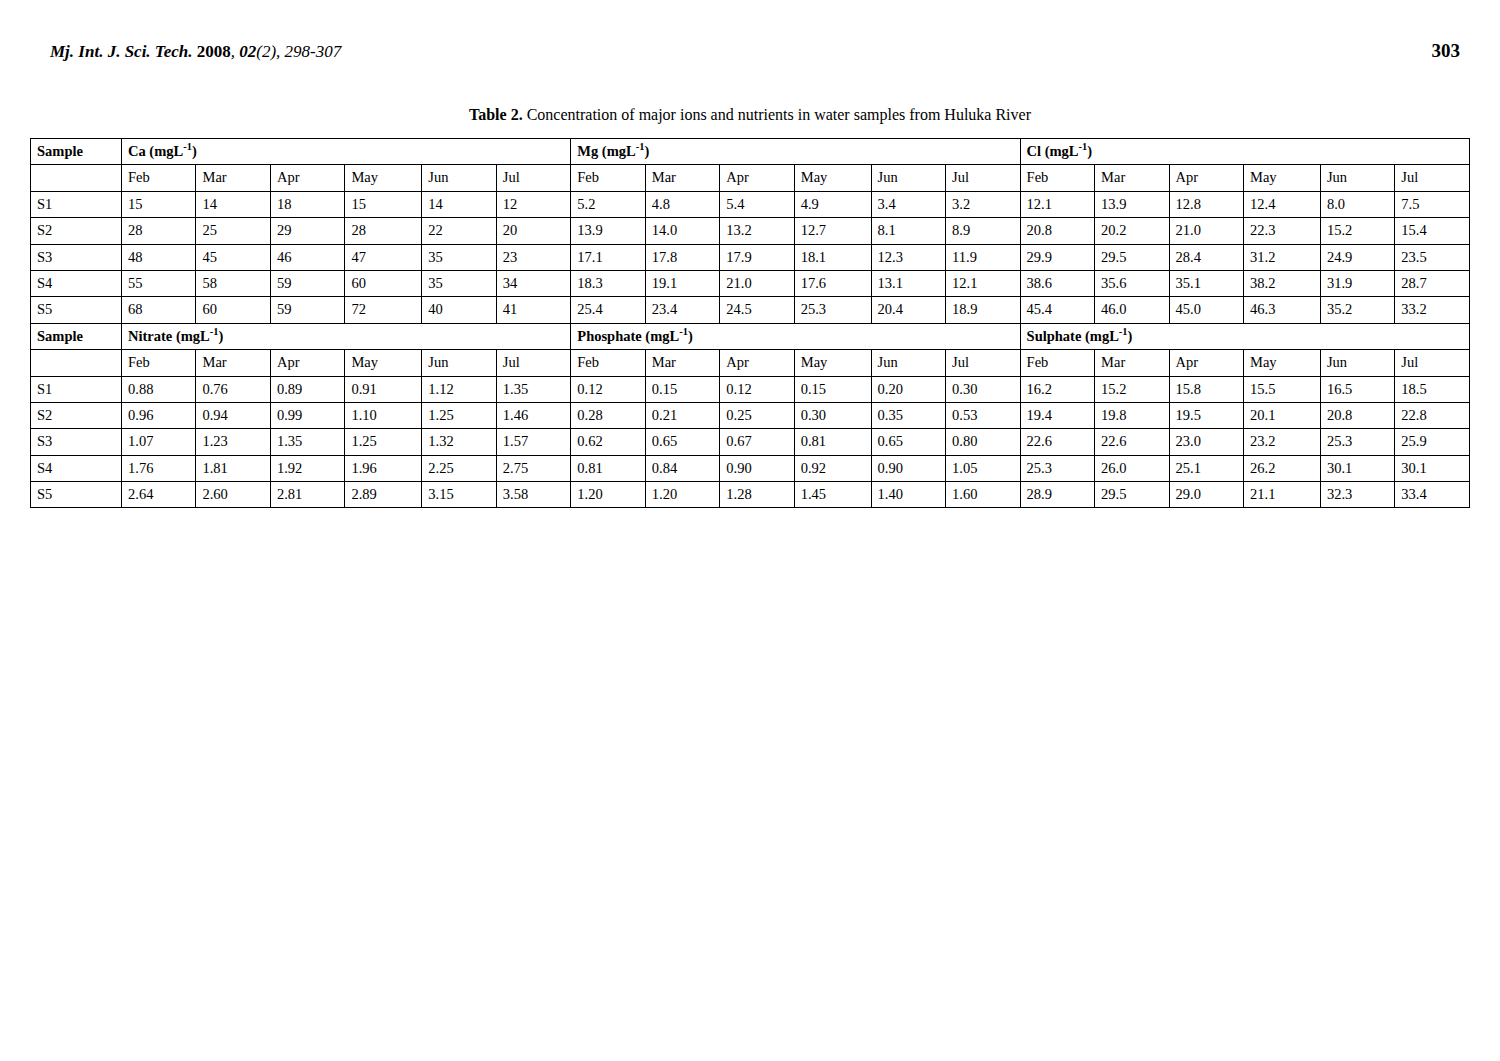Mj. Int. J. Sci. Tech. 2008, 02(2), 298-307
303
Table 2. Concentration of major ions and nutrients in water samples from Huluka River
| Sample | Ca (mgL -1 ) | Mg (mgL -1 ) | Cl (mgL -1 ) |
| --- | --- | --- | --- |
| | Feb | Mar | Apr | May | Jun | Jul | Feb | Mar | Apr | May | Jun | Jul | Feb | Mar | Apr | May | Jun | Jul |
| S1 | 15 | 14 | 18 | 15 | 14 | 12 | 5.2 | 4.8 | 5.4 | 4.9 | 3.4 | 3.2 | 12.1 | 13.9 | 12.8 | 12.4 | 8.0 | 7.5 |
| S2 | 28 | 25 | 29 | 28 | 22 | 20 | 13.9 | 14.0 | 13.2 | 12.7 | 8.1 | 8.9 | 20.8 | 20.2 | 21.0 | 22.3 | 15.2 | 15.4 |
| S3 | 48 | 45 | 46 | 47 | 35 | 23 | 17.1 | 17.8 | 17.9 | 18.1 | 12.3 | 11.9 | 29.9 | 29.5 | 28.4 | 31.2 | 24.9 | 23.5 |
| S4 | 55 | 58 | 59 | 60 | 35 | 34 | 18.3 | 19.1 | 21.0 | 17.6 | 13.1 | 12.1 | 38.6 | 35.6 | 35.1 | 38.2 | 31.9 | 28.7 |
| S5 | 68 | 60 | 59 | 72 | 40 | 41 | 25.4 | 23.4 | 24.5 | 25.3 | 20.4 | 18.9 | 45.4 | 46.0 | 45.0 | 46.3 | 35.2 | 33.2 |
| Sample | Nitrate (mgL -1 ) | Phosphate (mgL -1 ) | Sulphate (mgL -1 ) |
| | Feb | Mar | Apr | May | Jun | Jul | Feb | Mar | Apr | May | Jun | Jul | Feb | Mar | Apr | May | Jun | Jul |
| S1 | 0.88 | 0.76 | 0.89 | 0.91 | 1.12 | 1.35 | 0.12 | 0.15 | 0.12 | 0.15 | 0.20 | 0.30 | 16.2 | 15.2 | 15.8 | 15.5 | 16.5 | 18.5 |
| S2 | 0.96 | 0.94 | 0.99 | 1.10 | 1.25 | 1.46 | 0.28 | 0.21 | 0.25 | 0.30 | 0.35 | 0.53 | 19.4 | 19.8 | 19.5 | 20.1 | 20.8 | 22.8 |
| S3 | 1.07 | 1.23 | 1.35 | 1.25 | 1.32 | 1.57 | 0.62 | 0.65 | 0.67 | 0.81 | 0.65 | 0.80 | 22.6 | 22.6 | 23.0 | 23.2 | 25.3 | 25.9 |
| S4 | 1.76 | 1.81 | 1.92 | 1.96 | 2.25 | 2.75 | 0.81 | 0.84 | 0.90 | 0.92 | 0.90 | 1.05 | 25.3 | 26.0 | 25.1 | 26.2 | 30.1 | 30.1 |
| S5 | 2.64 | 2.60 | 2.81 | 2.89 | 3.15 | 3.58 | 1.20 | 1.20 | 1.28 | 1.45 | 1.40 | 1.60 | 28.9 | 29.5 | 29.0 | 21.1 | 32.3 | 33.4 |